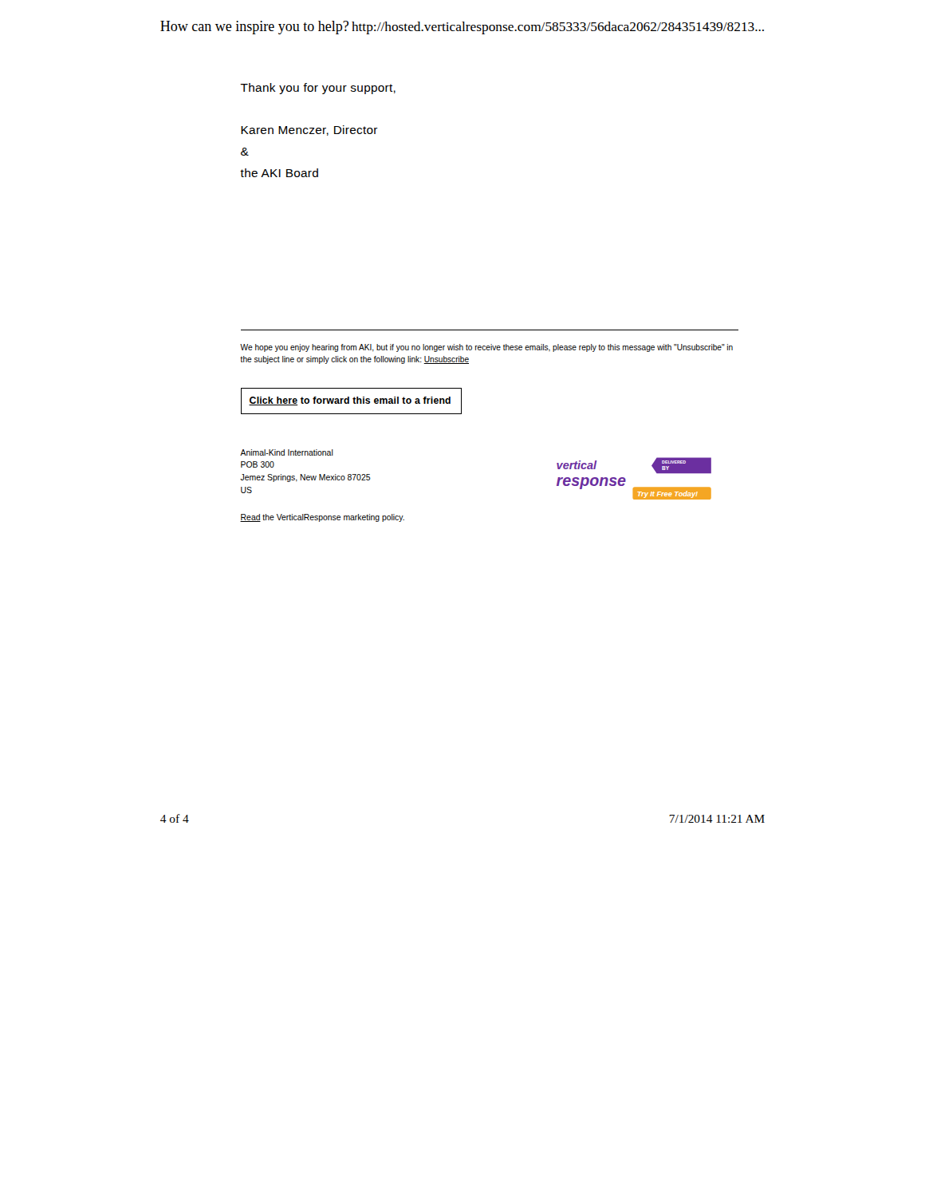How can we inspire you to help?
http://hosted.verticalresponse.com/585333/56daca2062/284351439/8213...
Thank you for your support,
Karen Menczer, Director
&
the AKI Board
We hope you enjoy hearing from AKI, but if you no longer wish to receive these emails, please reply to this message with "Unsubscribe" in the subject line or simply click on the following link: Unsubscribe
Click here to forward this email to a friend
Animal-Kind International
POB 300
Jemez Springs, New Mexico 87025
US
Read the VerticalResponse marketing policy.
vertical response DELIVERED BY Try It Free Today!
4 of 4
7/1/2014 11:21 AM